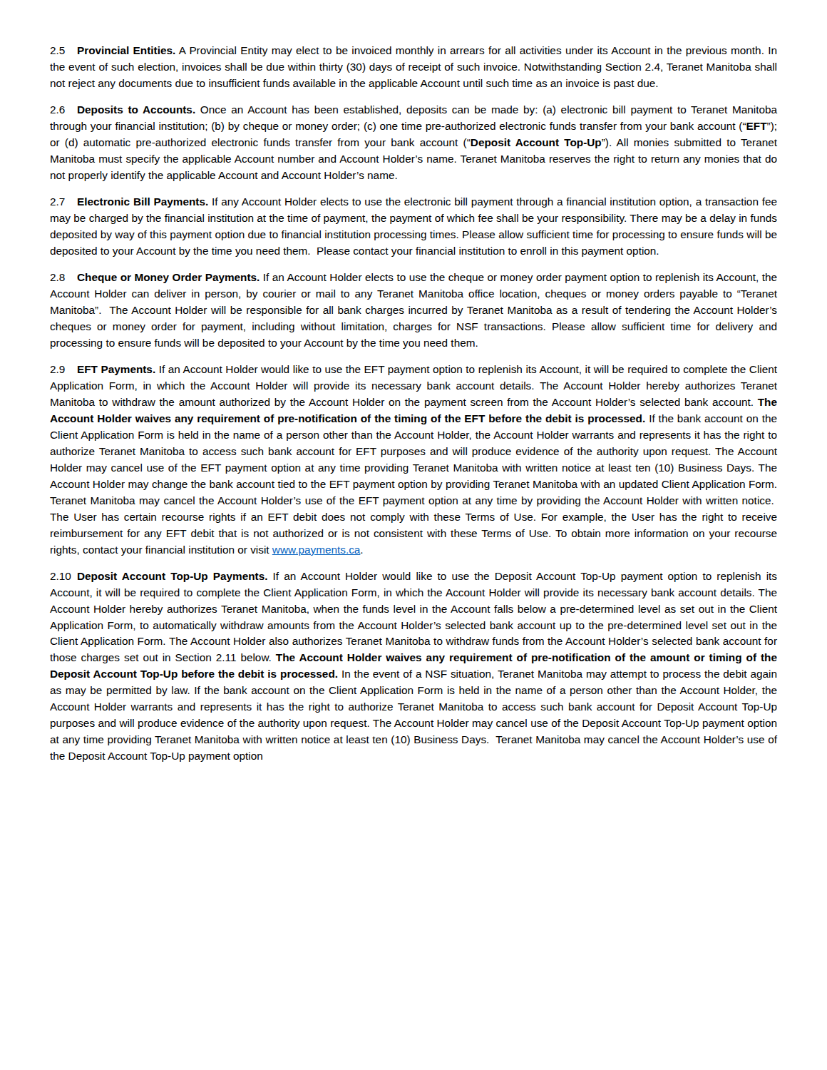2.5 Provincial Entities. A Provincial Entity may elect to be invoiced monthly in arrears for all activities under its Account in the previous month. In the event of such election, invoices shall be due within thirty (30) days of receipt of such invoice. Notwithstanding Section 2.4, Teranet Manitoba shall not reject any documents due to insufficient funds available in the applicable Account until such time as an invoice is past due.
2.6 Deposits to Accounts. Once an Account has been established, deposits can be made by: (a) electronic bill payment to Teranet Manitoba through your financial institution; (b) by cheque or money order; (c) one time pre-authorized electronic funds transfer from your bank account (“EFT”); or (d) automatic pre-authorized electronic funds transfer from your bank account (“Deposit Account Top-Up”). All monies submitted to Teranet Manitoba must specify the applicable Account number and Account Holder’s name. Teranet Manitoba reserves the right to return any monies that do not properly identify the applicable Account and Account Holder’s name.
2.7 Electronic Bill Payments. If any Account Holder elects to use the electronic bill payment through a financial institution option, a transaction fee may be charged by the financial institution at the time of payment, the payment of which fee shall be your responsibility. There may be a delay in funds deposited by way of this payment option due to financial institution processing times. Please allow sufficient time for processing to ensure funds will be deposited to your Account by the time you need them. Please contact your financial institution to enroll in this payment option.
2.8 Cheque or Money Order Payments. If an Account Holder elects to use the cheque or money order payment option to replenish its Account, the Account Holder can deliver in person, by courier or mail to any Teranet Manitoba office location, cheques or money orders payable to “Teranet Manitoba”. The Account Holder will be responsible for all bank charges incurred by Teranet Manitoba as a result of tendering the Account Holder’s cheques or money order for payment, including without limitation, charges for NSF transactions. Please allow sufficient time for delivery and processing to ensure funds will be deposited to your Account by the time you need them.
2.9 EFT Payments. If an Account Holder would like to use the EFT payment option to replenish its Account, it will be required to complete the Client Application Form, in which the Account Holder will provide its necessary bank account details. The Account Holder hereby authorizes Teranet Manitoba to withdraw the amount authorized by the Account Holder on the payment screen from the Account Holder’s selected bank account. The Account Holder waives any requirement of pre-notification of the timing of the EFT before the debit is processed. If the bank account on the Client Application Form is held in the name of a person other than the Account Holder, the Account Holder warrants and represents it has the right to authorize Teranet Manitoba to access such bank account for EFT purposes and will produce evidence of the authority upon request. The Account Holder may cancel use of the EFT payment option at any time providing Teranet Manitoba with written notice at least ten (10) Business Days. The Account Holder may change the bank account tied to the EFT payment option by providing Teranet Manitoba with an updated Client Application Form. Teranet Manitoba may cancel the Account Holder’s use of the EFT payment option at any time by providing the Account Holder with written notice. The User has certain recourse rights if an EFT debit does not comply with these Terms of Use. For example, the User has the right to receive reimbursement for any EFT debit that is not authorized or is not consistent with these Terms of Use. To obtain more information on your recourse rights, contact your financial institution or visit www.payments.ca.
2.10 Deposit Account Top-Up Payments. If an Account Holder would like to use the Deposit Account Top-Up payment option to replenish its Account, it will be required to complete the Client Application Form, in which the Account Holder will provide its necessary bank account details. The Account Holder hereby authorizes Teranet Manitoba, when the funds level in the Account falls below a pre-determined level as set out in the Client Application Form, to automatically withdraw amounts from the Account Holder’s selected bank account up to the pre-determined level set out in the Client Application Form. The Account Holder also authorizes Teranet Manitoba to withdraw funds from the Account Holder’s selected bank account for those charges set out in Section 2.11 below. The Account Holder waives any requirement of pre-notification of the amount or timing of the Deposit Account Top-Up before the debit is processed. In the event of a NSF situation, Teranet Manitoba may attempt to process the debit again as may be permitted by law. If the bank account on the Client Application Form is held in the name of a person other than the Account Holder, the Account Holder warrants and represents it has the right to authorize Teranet Manitoba to access such bank account for Deposit Account Top-Up purposes and will produce evidence of the authority upon request. The Account Holder may cancel use of the Deposit Account Top-Up payment option at any time providing Teranet Manitoba with written notice at least ten (10) Business Days. Teranet Manitoba may cancel the Account Holder’s use of the Deposit Account Top-Up payment option